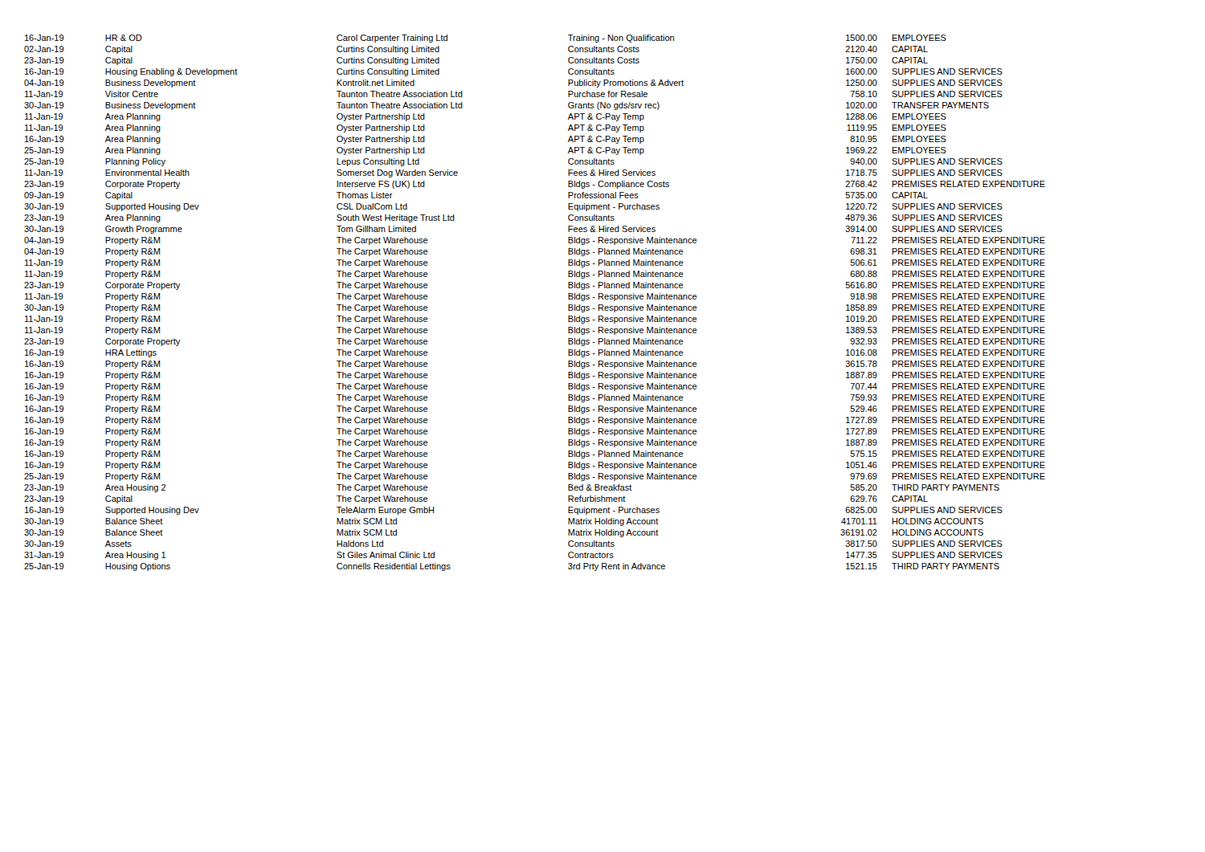| 16-Jan-19 | HR & OD | Carol Carpenter Training Ltd | Training - Non Qualification | 1500.00 | EMPLOYEES |
| 02-Jan-19 | Capital | Curtins Consulting Limited | Consultants Costs | 2120.40 | CAPITAL |
| 23-Jan-19 | Capital | Curtins Consulting Limited | Consultants Costs | 1750.00 | CAPITAL |
| 16-Jan-19 | Housing Enabling & Development | Curtins Consulting Limited | Consultants | 1600.00 | SUPPLIES AND SERVICES |
| 04-Jan-19 | Business Development | Kontrolit.net Limited | Publicity Promotions & Advert | 1250.00 | SUPPLIES AND SERVICES |
| 11-Jan-19 | Visitor Centre | Taunton Theatre Association Ltd | Purchase for Resale | 758.10 | SUPPLIES AND SERVICES |
| 30-Jan-19 | Business Development | Taunton Theatre Association Ltd | Grants (No gds/srv rec) | 1020.00 | TRANSFER PAYMENTS |
| 11-Jan-19 | Area Planning | Oyster Partnership Ltd | APT & C-Pay Temp | 1288.06 | EMPLOYEES |
| 11-Jan-19 | Area Planning | Oyster Partnership Ltd | APT & C-Pay Temp | 1119.95 | EMPLOYEES |
| 16-Jan-19 | Area Planning | Oyster Partnership Ltd | APT & C-Pay Temp | 810.95 | EMPLOYEES |
| 25-Jan-19 | Area Planning | Oyster Partnership Ltd | APT & C-Pay Temp | 1969.22 | EMPLOYEES |
| 25-Jan-19 | Planning Policy | Lepus Consulting Ltd | Consultants | 940.00 | SUPPLIES AND SERVICES |
| 11-Jan-19 | Environmental Health | Somerset Dog Warden Service | Fees & Hired Services | 1718.75 | SUPPLIES AND SERVICES |
| 23-Jan-19 | Corporate Property | Interserve FS (UK) Ltd | Bldgs - Compliance Costs | 2768.42 | PREMISES RELATED EXPENDITURE |
| 09-Jan-19 | Capital | Thomas Lister | Professional Fees | 5735.00 | CAPITAL |
| 30-Jan-19 | Supported Housing Dev | CSL DualCom Ltd | Equipment - Purchases | 1220.72 | SUPPLIES AND SERVICES |
| 23-Jan-19 | Area Planning | South West Heritage Trust Ltd | Consultants | 4879.36 | SUPPLIES AND SERVICES |
| 30-Jan-19 | Growth Programme | Tom Gillham Limited | Fees & Hired Services | 3914.00 | SUPPLIES AND SERVICES |
| 04-Jan-19 | Property R&M | The Carpet Warehouse | Bldgs - Responsive Maintenance | 711.22 | PREMISES RELATED EXPENDITURE |
| 04-Jan-19 | Property R&M | The Carpet Warehouse | Bldgs - Planned Maintenance | 698.31 | PREMISES RELATED EXPENDITURE |
| 11-Jan-19 | Property R&M | The Carpet Warehouse | Bldgs - Planned Maintenance | 506.61 | PREMISES RELATED EXPENDITURE |
| 11-Jan-19 | Property R&M | The Carpet Warehouse | Bldgs - Planned Maintenance | 680.88 | PREMISES RELATED EXPENDITURE |
| 23-Jan-19 | Corporate Property | The Carpet Warehouse | Bldgs - Planned Maintenance | 5616.80 | PREMISES RELATED EXPENDITURE |
| 11-Jan-19 | Property R&M | The Carpet Warehouse | Bldgs - Responsive Maintenance | 918.98 | PREMISES RELATED EXPENDITURE |
| 30-Jan-19 | Property R&M | The Carpet Warehouse | Bldgs - Responsive Maintenance | 1858.89 | PREMISES RELATED EXPENDITURE |
| 11-Jan-19 | Property R&M | The Carpet Warehouse | Bldgs - Responsive Maintenance | 1019.20 | PREMISES RELATED EXPENDITURE |
| 11-Jan-19 | Property R&M | The Carpet Warehouse | Bldgs - Responsive Maintenance | 1389.53 | PREMISES RELATED EXPENDITURE |
| 23-Jan-19 | Corporate Property | The Carpet Warehouse | Bldgs - Planned Maintenance | 932.93 | PREMISES RELATED EXPENDITURE |
| 16-Jan-19 | HRA Lettings | The Carpet Warehouse | Bldgs - Planned Maintenance | 1016.08 | PREMISES RELATED EXPENDITURE |
| 16-Jan-19 | Property R&M | The Carpet Warehouse | Bldgs - Responsive Maintenance | 3615.78 | PREMISES RELATED EXPENDITURE |
| 16-Jan-19 | Property R&M | The Carpet Warehouse | Bldgs - Responsive Maintenance | 1887.89 | PREMISES RELATED EXPENDITURE |
| 16-Jan-19 | Property R&M | The Carpet Warehouse | Bldgs - Responsive Maintenance | 707.44 | PREMISES RELATED EXPENDITURE |
| 16-Jan-19 | Property R&M | The Carpet Warehouse | Bldgs - Planned Maintenance | 759.93 | PREMISES RELATED EXPENDITURE |
| 16-Jan-19 | Property R&M | The Carpet Warehouse | Bldgs - Responsive Maintenance | 529.46 | PREMISES RELATED EXPENDITURE |
| 16-Jan-19 | Property R&M | The Carpet Warehouse | Bldgs - Responsive Maintenance | 1727.89 | PREMISES RELATED EXPENDITURE |
| 16-Jan-19 | Property R&M | The Carpet Warehouse | Bldgs - Responsive Maintenance | 1727.89 | PREMISES RELATED EXPENDITURE |
| 16-Jan-19 | Property R&M | The Carpet Warehouse | Bldgs - Responsive Maintenance | 1887.89 | PREMISES RELATED EXPENDITURE |
| 16-Jan-19 | Property R&M | The Carpet Warehouse | Bldgs - Planned Maintenance | 575.15 | PREMISES RELATED EXPENDITURE |
| 16-Jan-19 | Property R&M | The Carpet Warehouse | Bldgs - Responsive Maintenance | 1051.46 | PREMISES RELATED EXPENDITURE |
| 25-Jan-19 | Property R&M | The Carpet Warehouse | Bldgs - Responsive Maintenance | 979.69 | PREMISES RELATED EXPENDITURE |
| 23-Jan-19 | Area Housing 2 | The Carpet Warehouse | Bed & Breakfast | 585.20 | THIRD PARTY PAYMENTS |
| 23-Jan-19 | Capital | The Carpet Warehouse | Refurbishment | 629.76 | CAPITAL |
| 16-Jan-19 | Supported Housing Dev | TeleAlarm Europe GmbH | Equipment - Purchases | 6825.00 | SUPPLIES AND SERVICES |
| 30-Jan-19 | Balance Sheet | Matrix SCM Ltd | Matrix Holding Account | 41701.11 | HOLDING ACCOUNTS |
| 30-Jan-19 | Balance Sheet | Matrix SCM Ltd | Matrix Holding Account | 36191.02 | HOLDING ACCOUNTS |
| 30-Jan-19 | Assets | Haldons Ltd | Consultants | 3817.50 | SUPPLIES AND SERVICES |
| 31-Jan-19 | Area Housing 1 | St Giles Animal Clinic Ltd | Contractors | 1477.35 | SUPPLIES AND SERVICES |
| 25-Jan-19 | Housing Options | Connells Residential Lettings | 3rd Prty Rent in Advance | 1521.15 | THIRD PARTY PAYMENTS |